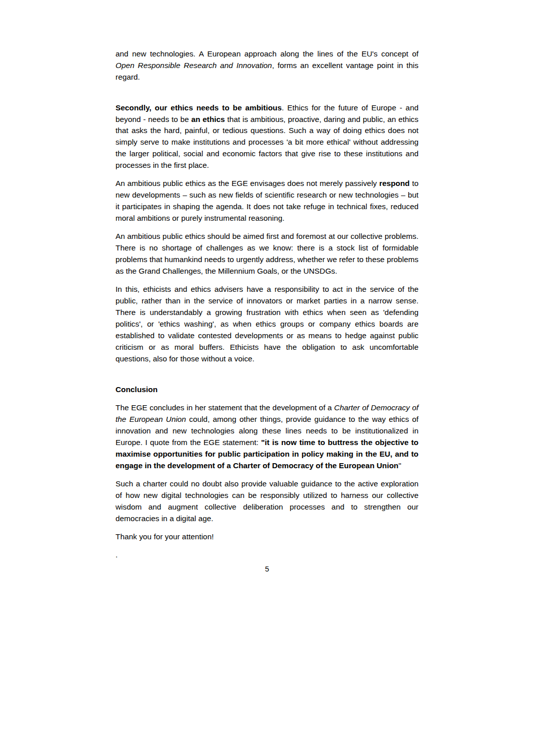and new technologies. A European approach along the lines of the EU's concept of Open Responsible Research and Innovation, forms an excellent vantage point in this regard.
Secondly, our ethics needs to be ambitious. Ethics for the future of Europe - and beyond - needs to be an ethics that is ambitious, proactive, daring and public, an ethics that asks the hard, painful, or tedious questions. Such a way of doing ethics does not simply serve to make institutions and processes 'a bit more ethical' without addressing the larger political, social and economic factors that give rise to these institutions and processes in the first place.
An ambitious public ethics as the EGE envisages does not merely passively respond to new developments – such as new fields of scientific research or new technologies – but it participates in shaping the agenda. It does not take refuge in technical fixes, reduced moral ambitions or purely instrumental reasoning.
An ambitious public ethics should be aimed first and foremost at our collective problems. There is no shortage of challenges as we know: there is a stock list of formidable problems that humankind needs to urgently address, whether we refer to these problems as the Grand Challenges, the Millennium Goals, or the UNSDGs.
In this, ethicists and ethics advisers have a responsibility to act in the service of the public, rather than in the service of innovators or market parties in a narrow sense. There is understandably a growing frustration with ethics when seen as 'defending politics', or 'ethics washing', as when ethics groups or company ethics boards are established to validate contested developments or as means to hedge against public criticism or as moral buffers. Ethicists have the obligation to ask uncomfortable questions, also for those without a voice.
Conclusion
The EGE concludes in her statement that the development of a Charter of Democracy of the European Union could, among other things, provide guidance to the way ethics of innovation and new technologies along these lines needs to be institutionalized in Europe. I quote from the EGE statement: "it is now time to buttress the objective to maximise opportunities for public participation in policy making in the EU, and to engage in the development of a Charter of Democracy of the European Union"
Such a charter could no doubt also provide valuable guidance to the active exploration of how new digital technologies can be responsibly utilized to harness our collective wisdom and augment collective deliberation processes and to strengthen our democracies in a digital age.
Thank you for your attention!
.
5